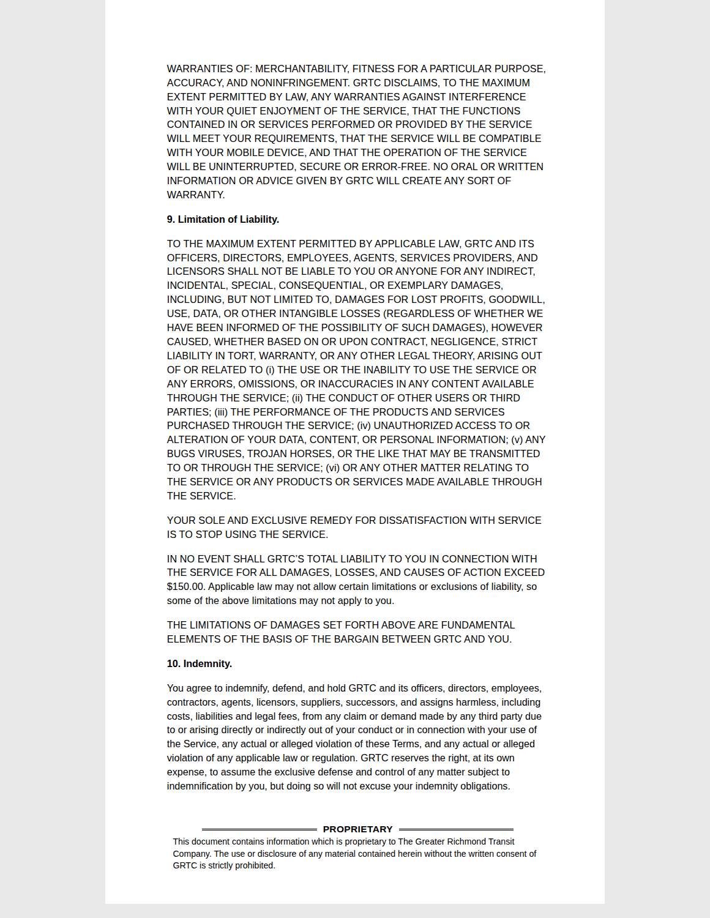WARRANTIES OF: MERCHANTABILITY, FITNESS FOR A PARTICULAR PURPOSE, ACCURACY, AND NONINFRINGEMENT. GRTC DISCLAIMS, TO THE MAXIMUM EXTENT PERMITTED BY LAW, ANY WARRANTIES AGAINST INTERFERENCE WITH YOUR QUIET ENJOYMENT OF THE SERVICE, THAT THE FUNCTIONS CONTAINED IN OR SERVICES PERFORMED OR PROVIDED BY THE SERVICE WILL MEET YOUR REQUIREMENTS, THAT THE SERVICE WILL BE COMPATIBLE WITH YOUR MOBILE DEVICE, AND THAT THE OPERATION OF THE SERVICE WILL BE UNINTERRUPTED, SECURE OR ERROR-FREE. NO ORAL OR WRITTEN INFORMATION OR ADVICE GIVEN BY GRTC WILL CREATE ANY SORT OF WARRANTY.
9. Limitation of Liability.
TO THE MAXIMUM EXTENT PERMITTED BY APPLICABLE LAW, GRTC AND ITS OFFICERS, DIRECTORS, EMPLOYEES, AGENTS, SERVICES PROVIDERS, AND LICENSORS SHALL NOT BE LIABLE TO YOU OR ANYONE FOR ANY INDIRECT, INCIDENTAL, SPECIAL, CONSEQUENTIAL, OR EXEMPLARY DAMAGES, INCLUDING, BUT NOT LIMITED TO, DAMAGES FOR LOST PROFITS, GOODWILL, USE, DATA, OR OTHER INTANGIBLE LOSSES (REGARDLESS OF WHETHER WE HAVE BEEN INFORMED OF THE POSSIBILITY OF SUCH DAMAGES), HOWEVER CAUSED, WHETHER BASED ON OR UPON CONTRACT, NEGLIGENCE, STRICT LIABILITY IN TORT, WARRANTY, OR ANY OTHER LEGAL THEORY, ARISING OUT OF OR RELATED TO (i) THE USE OR THE INABILITY TO USE THE SERVICE OR ANY ERRORS, OMISSIONS, OR INACCURACIES IN ANY CONTENT AVAILABLE THROUGH THE SERVICE; (ii) THE CONDUCT OF OTHER USERS OR THIRD PARTIES; (iii) THE PERFORMANCE OF THE PRODUCTS AND SERVICES PURCHASED THROUGH THE SERVICE; (iv) UNAUTHORIZED ACCESS TO OR ALTERATION OF YOUR DATA, CONTENT, OR PERSONAL INFORMATION; (v) ANY BUGS VIRUSES, TROJAN HORSES, OR THE LIKE THAT MAY BE TRANSMITTED TO OR THROUGH THE SERVICE; (vi) OR ANY OTHER MATTER RELATING TO THE SERVICE OR ANY PRODUCTS OR SERVICES MADE AVAILABLE THROUGH THE SERVICE.
YOUR SOLE AND EXCLUSIVE REMEDY FOR DISSATISFACTION WITH SERVICE IS TO STOP USING THE SERVICE.
IN NO EVENT SHALL GRTC’S TOTAL LIABILITY TO YOU IN CONNECTION WITH THE SERVICE FOR ALL DAMAGES, LOSSES, AND CAUSES OF ACTION EXCEED $150.00. Applicable law may not allow certain limitations or exclusions of liability, so some of the above limitations may not apply to you.
THE LIMITATIONS OF DAMAGES SET FORTH ABOVE ARE FUNDAMENTAL ELEMENTS OF THE BASIS OF THE BARGAIN BETWEEN GRTC AND YOU.
10. Indemnity.
You agree to indemnify, defend, and hold GRTC and its officers, directors, employees, contractors, agents, licensors, suppliers, successors, and assigns harmless, including costs, liabilities and legal fees, from any claim or demand made by any third party due to or arising directly or indirectly out of your conduct or in connection with your use of the Service, any actual or alleged violation of these Terms, and any actual or alleged violation of any applicable law or regulation. GRTC reserves the right, at its own expense, to assume the exclusive defense and control of any matter subject to indemnification by you, but doing so will not excuse your indemnity obligations.
PROPRIETARY
This document contains information which is proprietary to The Greater Richmond Transit Company. The use or disclosure of any material contained herein without the written consent of GRTC is strictly prohibited.